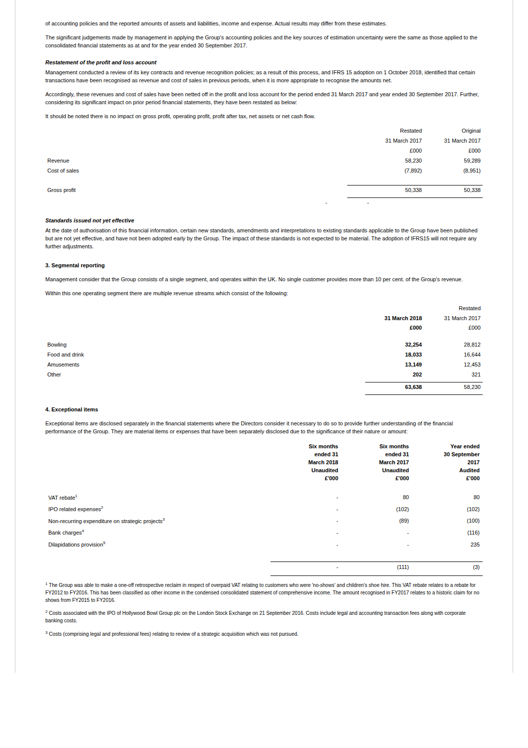of accounting policies and the reported amounts of assets and liabilities, income and expense. Actual results may differ from these estimates.
The significant judgements made by management in applying the Group's accounting policies and the key sources of estimation uncertainty were the same as those applied to the consolidated financial statements as at and for the year ended 30 September 2017.
Restatement of the profit and loss account
Management conducted a review of its key contracts and revenue recognition policies; as a result of this process, and IFRS 15 adoption on 1 October 2018, identified that certain transactions have been recognised as revenue and cost of sales in previous periods, when it is more appropriate to recognise the amounts net.
Accordingly, these revenues and cost of sales have been netted off in the profit and loss account for the period ended 31 March 2017 and year ended 30 September 2017. Further, considering its significant impact on prior period financial statements, they have been restated as below:
It should be noted there is no impact on gross profit, operating profit, profit after tax, net assets or net cash flow.
| | Restated | Original |
| | 31 March 2017 | 31 March 2017 |
| | £000 | £000 |
| Revenue | 58,230 | 59,289 |
| Cost of sales | (7,892) | (8,951) |
| Gross profit | 50,338 | 50,338 |
| - | - | |
Standards issued not yet effective
At the date of authorisation of this financial information, certain new standards, amendments and interpretations to existing standards applicable to the Group have been published but are not yet effective, and have not been adopted early by the Group. The impact of these standards is not expected to be material. The adoption of IFRS15 will not require any further adjustments.
3. Segmental reporting
Management consider that the Group consists of a single segment, and operates within the UK. No single customer provides more than 10 per cent. of the Group's revenue.
Within this one operating segment there are multiple revenue streams which consist of the following:
| | | Restated |
| | 31 March 2018 | 31 March 2017 |
| | £000 | £000 |
| Bowling | 32,254 | 28,812 |
| Food and drink | 18,033 | 16,644 |
| Amusements | 13,149 | 12,453 |
| Other | 202 | 321 |
| | 63,638 | 58,230 |
4. Exceptional items
Exceptional items are disclosed separately in the financial statements where the Directors consider it necessary to do so to provide further understanding of the financial performance of the Group. They are material items or expenses that have been separately disclosed due to the significance of their nature or amount:
| | Six months ended 31 March 2018 Unaudited £'000 | Six months ended 31 March 2017 Unaudited £'000 | Year ended 30 September 2017 Audited £'000 |
| VAT rebate 1 | - | 80 | 80 |
| IPO related expenses 2 | - | (102) | (102) |
| Non-recurring expenditure on strategic projects 3 | - | (89) | (100) |
| Bank charges 4 | - | - | (116) |
| Dilapidations provision 5 | - | - | 235 |
| | - | (111) | (3) |
1 The Group was able to make a one-off retrospective reclaim in respect of overpaid VAT relating to customers who were 'no-shows' and children's shoe hire. This VAT rebate relates to a rebate for FY2012 to FY2016. This has been classified as other income in the condensed consolidated statement of comprehensive income. The amount recognised in FY2017 relates to a historic claim for no shows from FY2015 to FY2016.
2 Costs associated with the IPO of Hollywood Bowl Group plc on the London Stock Exchange on 21 September 2016. Costs include legal and accounting transaction fees along with corporate banking costs.
3 Costs (comprising legal and professional fees) relating to review of a strategic acquisition which was not pursued.